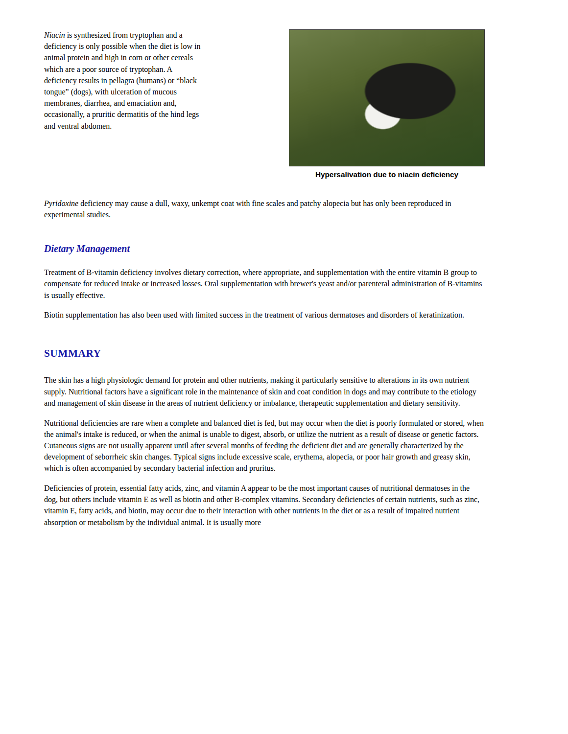Hypersalivation due to niacin deficiency
Niacin is synthesized from tryptophan and a deficiency is only possible when the diet is low in animal protein and high in corn or other cereals which are a poor source of tryptophan. A deficiency results in pellagra (humans) or “black tongue” (dogs), with ulceration of mucous membranes, diarrhea, and emaciation and, occasionally, a pruritic dermatitis of the hind legs and ventral abdomen.
Pyridoxine deficiency may cause a dull, waxy, unkempt coat with fine scales and patchy alopecia but has only been reproduced in experimental studies.
Dietary Management
Treatment of B-vitamin deficiency involves dietary correction, where appropriate, and supplementation with the entire vitamin B group to compensate for reduced intake or increased losses. Oral supplementation with brewer's yeast and/or parenteral administration of B-vitamins is usually effective.
Biotin supplementation has also been used with limited success in the treatment of various dermatoses and disorders of keratinization.
SUMMARY
The skin has a high physiologic demand for protein and other nutrients, making it particularly sensitive to alterations in its own nutrient supply. Nutritional factors have a significant role in the maintenance of skin and coat condition in dogs and may contribute to the etiology and management of skin disease in the areas of nutrient deficiency or imbalance, therapeutic supplementation and dietary sensitivity.
Nutritional deficiencies are rare when a complete and balanced diet is fed, but may occur when the diet is poorly formulated or stored, when the animal's intake is reduced, or when the animal is unable to digest, absorb, or utilize the nutrient as a result of disease or genetic factors. Cutaneous signs are not usually apparent until after several months of feeding the deficient diet and are generally characterized by the development of seborrheic skin changes. Typical signs include excessive scale, erythema, alopecia, or poor hair growth and greasy skin, which is often accompanied by secondary bacterial infection and pruritus.
Deficiencies of protein, essential fatty acids, zinc, and vitamin A appear to be the most important causes of nutritional dermatoses in the dog, but others include vitamin E as well as biotin and other B-complex vitamins. Secondary deficiencies of certain nutrients, such as zinc, vitamin E, fatty acids, and biotin, may occur due to their interaction with other nutrients in the diet or as a result of impaired nutrient absorption or metabolism by the individual animal. It is usually more